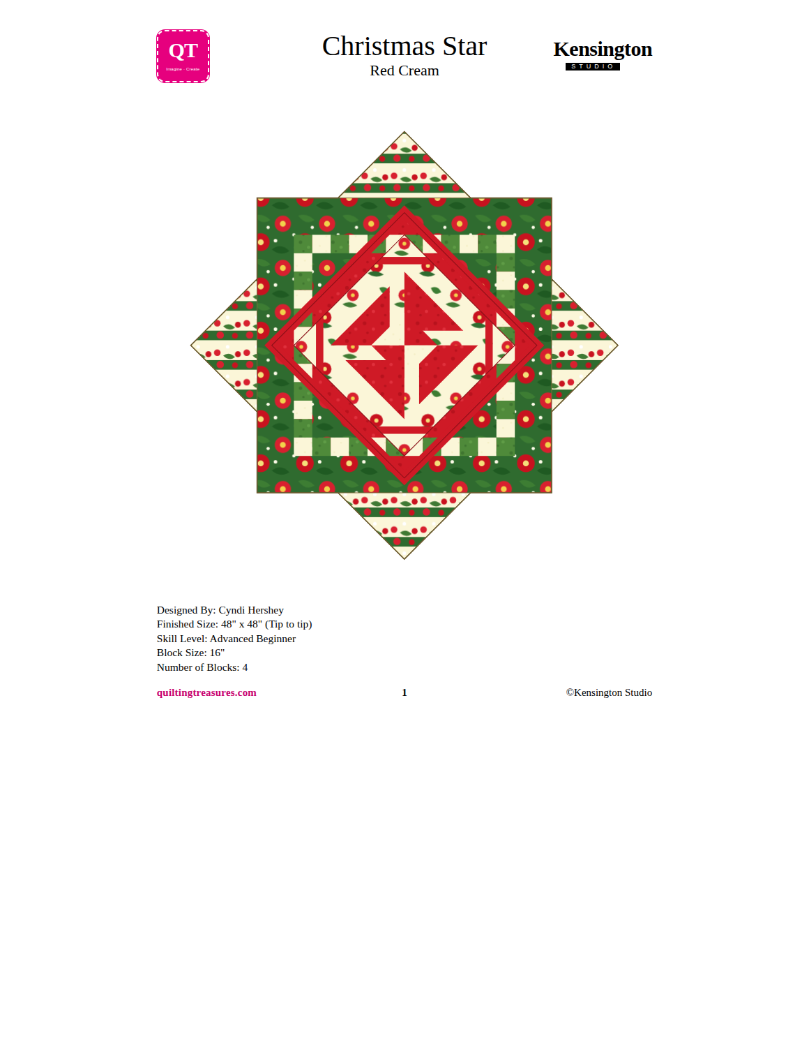QT
Imagine · Create
Christmas Star
Red Cream
Kensington
STUDIO
Designed By: Cyndi Hershey
Finished Size: 48" x 48" (Tip to tip)
Skill Level: Advanced Beginner
Block Size: 16"
Number of Blocks: 4
quiltingtreasures.com 1 ©Kensington Studio